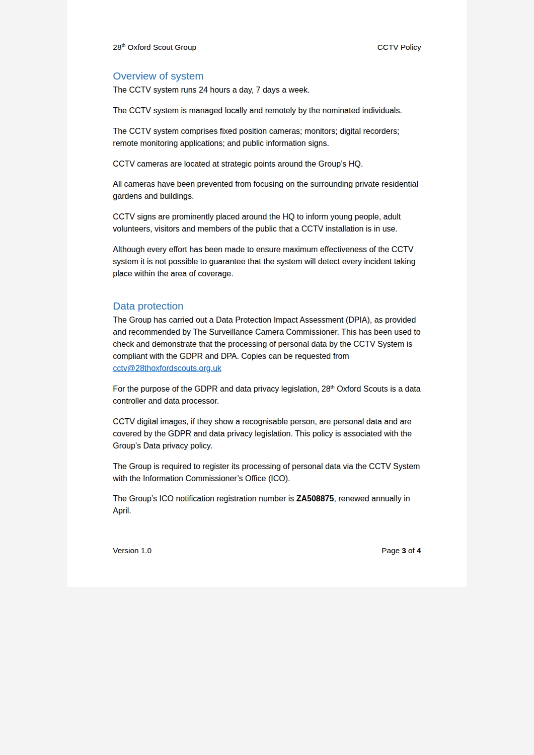28th Oxford Scout Group
CCTV Policy
Overview of system
The CCTV system runs 24 hours a day, 7 days a week.
The CCTV system is managed locally and remotely by the nominated individuals.
The CCTV system comprises fixed position cameras; monitors; digital recorders; remote monitoring applications; and public information signs.
CCTV cameras are located at strategic points around the Group’s HQ.
All cameras have been prevented from focusing on the surrounding private residential gardens and buildings.
CCTV signs are prominently placed around the HQ to inform young people, adult volunteers, visitors and members of the public that a CCTV installation is in use.
Although every effort has been made to ensure maximum effectiveness of the CCTV system it is not possible to guarantee that the system will detect every incident taking place within the area of coverage.
Data protection
The Group has carried out a Data Protection Impact Assessment (DPIA), as provided and recommended by The Surveillance Camera Commissioner. This has been used to check and demonstrate that the processing of personal data by the CCTV System is compliant with the GDPR and DPA. Copies can be requested from cctv@28thoxfordscouts.org.uk
For the purpose of the GDPR and data privacy legislation, 28th Oxford Scouts is a data controller and data processor.
CCTV digital images, if they show a recognisable person, are personal data and are covered by the GDPR and data privacy legislation. This policy is associated with the Group’s Data privacy policy.
The Group is required to register its processing of personal data via the CCTV System with the Information Commissioner’s Office (ICO).
The Group’s ICO notification registration number is ZA508875, renewed annually in April.
Version 1.0
Page 3 of 4